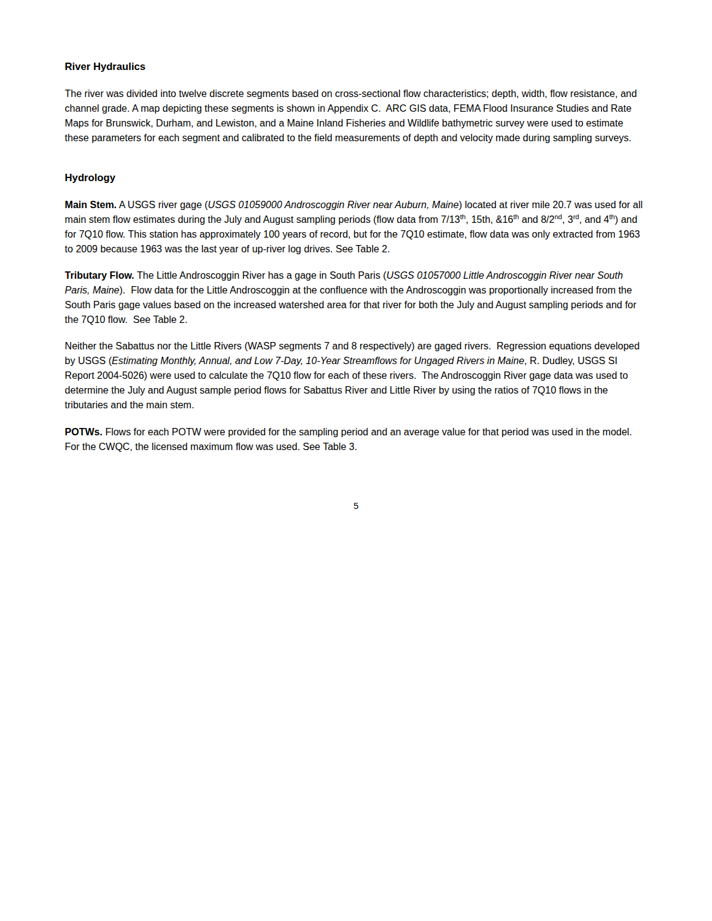River Hydraulics
The river was divided into twelve discrete segments based on cross-sectional flow characteristics; depth, width, flow resistance, and channel grade. A map depicting these segments is shown in Appendix C. ARC GIS data, FEMA Flood Insurance Studies and Rate Maps for Brunswick, Durham, and Lewiston, and a Maine Inland Fisheries and Wildlife bathymetric survey were used to estimate these parameters for each segment and calibrated to the field measurements of depth and velocity made during sampling surveys.
Hydrology
Main Stem. A USGS river gage (USGS 01059000 Androscoggin River near Auburn, Maine) located at river mile 20.7 was used for all main stem flow estimates during the July and August sampling periods (flow data from 7/13th, 15th, &16th and 8/2nd, 3rd, and 4th) and for 7Q10 flow. This station has approximately 100 years of record, but for the 7Q10 estimate, flow data was only extracted from 1963 to 2009 because 1963 was the last year of up-river log drives. See Table 2.
Tributary Flow. The Little Androscoggin River has a gage in South Paris (USGS 01057000 Little Androscoggin River near South Paris, Maine). Flow data for the Little Androscoggin at the confluence with the Androscoggin was proportionally increased from the South Paris gage values based on the increased watershed area for that river for both the July and August sampling periods and for the 7Q10 flow. See Table 2.
Neither the Sabattus nor the Little Rivers (WASP segments 7 and 8 respectively) are gaged rivers. Regression equations developed by USGS (Estimating Monthly, Annual, and Low 7-Day, 10-Year Streamflows for Ungaged Rivers in Maine, R. Dudley, USGS SI Report 2004-5026) were used to calculate the 7Q10 flow for each of these rivers. The Androscoggin River gage data was used to determine the July and August sample period flows for Sabattus River and Little River by using the ratios of 7Q10 flows in the tributaries and the main stem.
POTWs. Flows for each POTW were provided for the sampling period and an average value for that period was used in the model. For the CWQC, the licensed maximum flow was used. See Table 3.
5